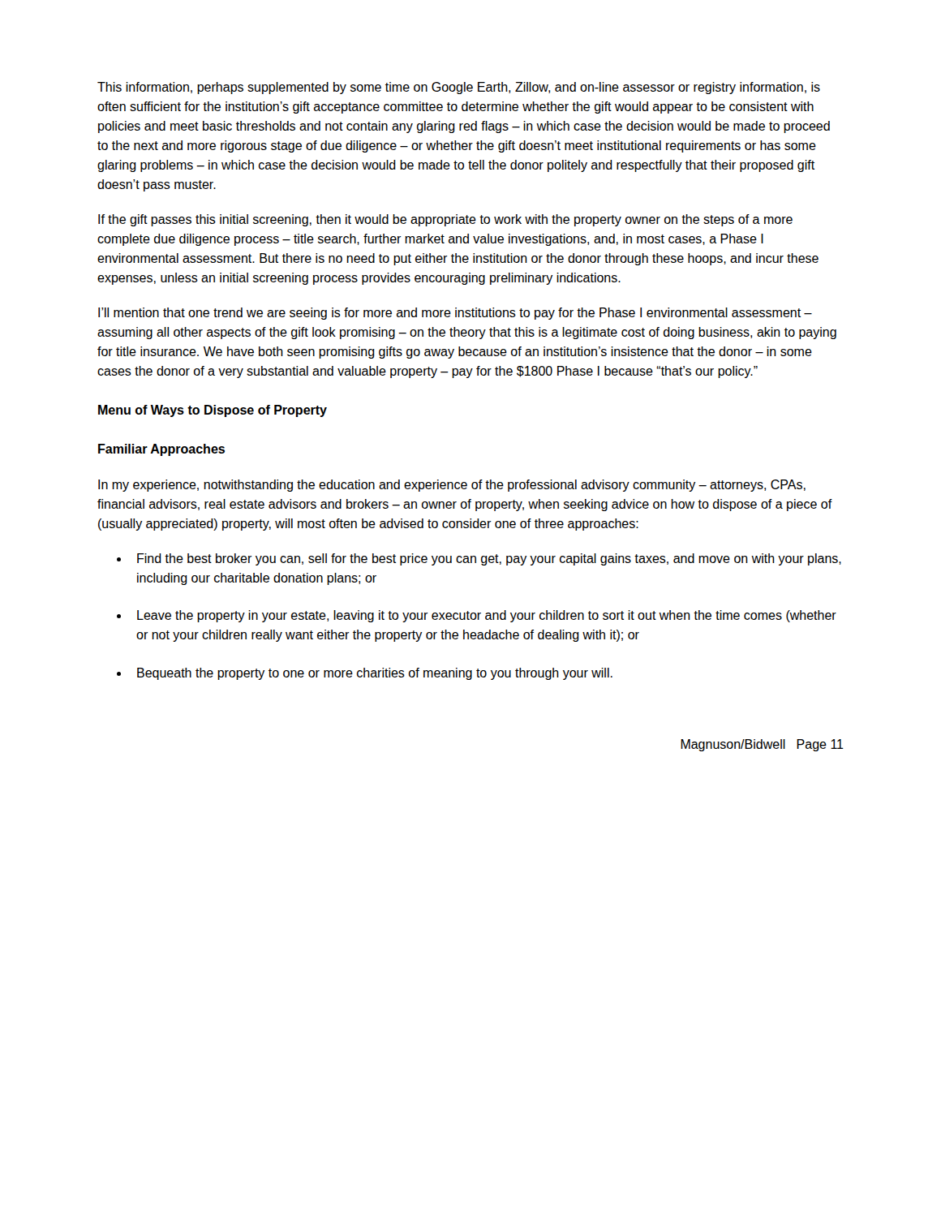This information, perhaps supplemented by some time on Google Earth, Zillow, and on-line assessor or registry information, is often sufficient for the institution’s gift acceptance committee to determine whether the gift would appear to be consistent with policies and meet basic thresholds and not contain any glaring red flags – in which case the decision would be made to proceed to the next and more rigorous stage of due diligence – or whether the gift doesn’t meet institutional requirements or has some glaring problems – in which case the decision would be made to tell the donor politely and respectfully that their proposed gift doesn’t pass muster.
If the gift passes this initial screening, then it would be appropriate to work with the property owner on the steps of a more complete due diligence process – title search, further market and value investigations, and, in most cases, a Phase I environmental assessment. But there is no need to put either the institution or the donor through these hoops, and incur these expenses, unless an initial screening process provides encouraging preliminary indications.
I’ll mention that one trend we are seeing is for more and more institutions to pay for the Phase I environmental assessment – assuming all other aspects of the gift look promising – on the theory that this is a legitimate cost of doing business, akin to paying for title insurance. We have both seen promising gifts go away because of an institution’s insistence that the donor – in some cases the donor of a very substantial and valuable property – pay for the $1800 Phase I because “that’s our policy.”
Menu of Ways to Dispose of Property
Familiar Approaches
In my experience, notwithstanding the education and experience of the professional advisory community – attorneys, CPAs, financial advisors, real estate advisors and brokers – an owner of property, when seeking advice on how to dispose of a piece of (usually appreciated) property, will most often be advised to consider one of three approaches:
Find the best broker you can, sell for the best price you can get, pay your capital gains taxes, and move on with your plans, including our charitable donation plans; or
Leave the property in your estate, leaving it to your executor and your children to sort it out when the time comes (whether or not your children really want either the property or the headache of dealing with it); or
Bequeath the property to one or more charities of meaning to you through your will.
Magnuson/Bidwell Page 11